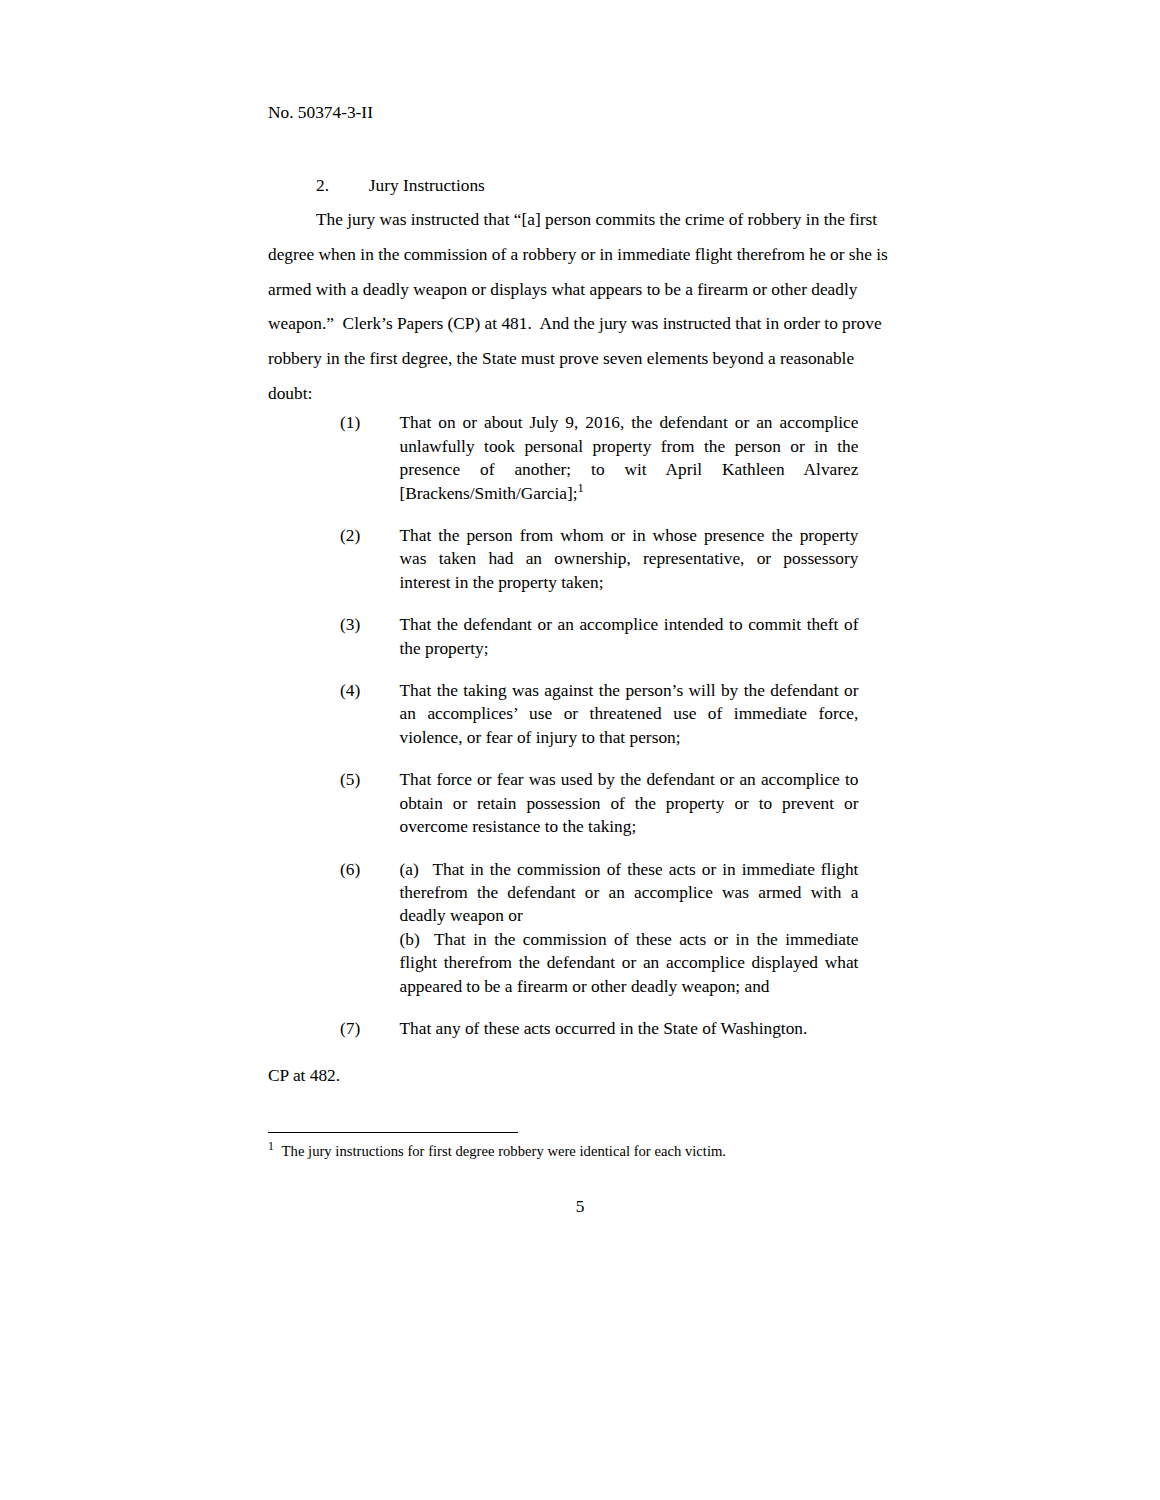No. 50374-3-II
2. Jury Instructions
The jury was instructed that “[a] person commits the crime of robbery in the first degree when in the commission of a robbery or in immediate flight therefrom he or she is armed with a deadly weapon or displays what appears to be a firearm or other deadly weapon.” Clerk’s Papers (CP) at 481. And the jury was instructed that in order to prove robbery in the first degree, the State must prove seven elements beyond a reasonable doubt:
(1) That on or about July 9, 2016, the defendant or an accomplice unlawfully took personal property from the person or in the presence of another; to wit April Kathleen Alvarez [Brackens/Smith/Garcia];1
(2) That the person from whom or in whose presence the property was taken had an ownership, representative, or possessory interest in the property taken;
(3) That the defendant or an accomplice intended to commit theft of the property;
(4) That the taking was against the person’s will by the defendant or an accomplices’ use or threatened use of immediate force, violence, or fear of injury to that person;
(5) That force or fear was used by the defendant or an accomplice to obtain or retain possession of the property or to prevent or overcome resistance to the taking;
(6) (a) That in the commission of these acts or in immediate flight therefrom the defendant or an accomplice was armed with a deadly weapon or (b) That in the commission of these acts or in the immediate flight therefrom the defendant or an accomplice displayed what appeared to be a firearm or other deadly weapon; and
(7) That any of these acts occurred in the State of Washington.
CP at 482.
1 The jury instructions for first degree robbery were identical for each victim.
5